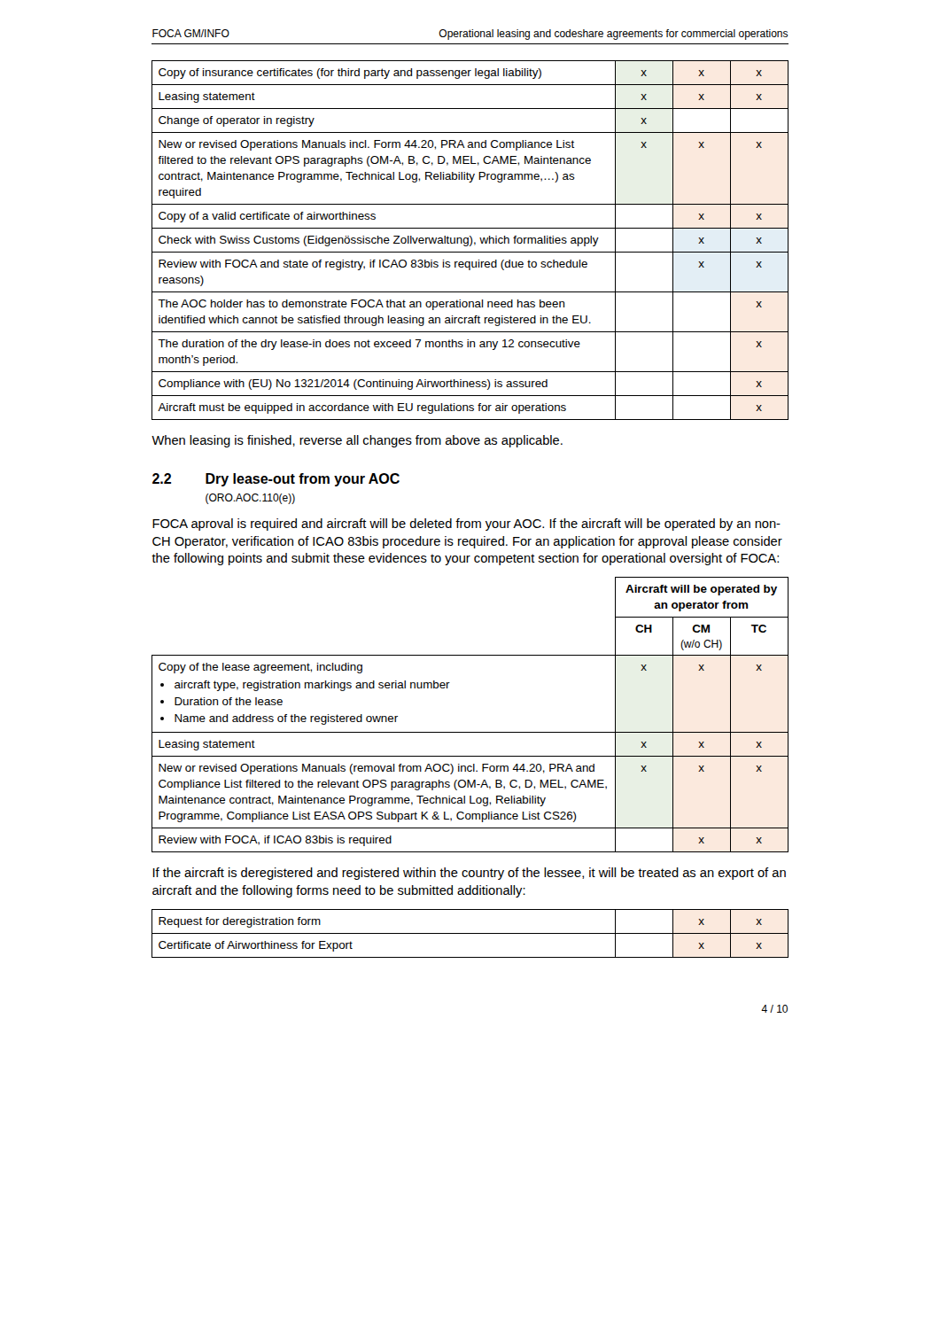FOCA GM/INFO
Operational leasing and codeshare agreements for commercial operations
| Copy of insurance certificates (for third party and passenger legal liability) | x | x | x |
| Leasing statement | x | x | x |
| Change of operator in registry | x | | |
| New or revised Operations Manuals incl. Form 44.20, PRA and Compliance List filtered to the relevant OPS paragraphs (OM-A, B, C, D, MEL, CAME, Maintenance contract, Maintenance Programme, Technical Log, Reliability Programme,…) as required | x | x | x |
| Copy of a valid certificate of airworthiness | | x | x |
| Check with Swiss Customs (Eidgenössische Zollverwaltung), which formalities apply | | x | x |
| Review with FOCA and state of registry, if ICAO 83bis is required (due to schedule reasons) | | x | x |
| The AOC holder has to demonstrate FOCA that an operational need has been identified which cannot be satisfied through leasing an aircraft registered in the EU. | | | x |
| The duration of the dry lease-in does not exceed 7 months in any 12 consecutive month’s period. | | | x |
| Compliance with (EU) No 1321/2014 (Continuing Airworthiness) is assured | | | x |
| Aircraft must be equipped in accordance with EU regulations for air operations | | | x |
When leasing is finished, reverse all changes from above as applicable.
2.2 Dry lease-out from your AOC
(ORO.AOC.110(e))
FOCA aproval is required and aircraft will be deleted from your AOC. If the aircraft will be operated by an non-CH Operator, verification of ICAO 83bis procedure is required. For an application for approval please consider the following points and submit these evidences to your competent section for operational oversight of FOCA:
| | Aircraft will be operated by an operator from |
| --- | --- |
| CH | CM (w/o CH) | TC |
| Copy of the lease agreement, including aircraft type, registration markings and serial number Duration of the lease Name and address of the registered owner | x | x | x |
| Leasing statement | x | x | x |
| New or revised Operations Manuals (removal from AOC) incl. Form 44.20, PRA and Compliance List filtered to the relevant OPS paragraphs (OM-A, B, C, D, MEL, CAME, Maintenance contract, Maintenance Programme, Technical Log, Reliability Programme, Compliance List EASA OPS Subpart K & L, Compliance List CS26) | x | x | x |
| Review with FOCA, if ICAO 83bis is required | | x | x |
If the aircraft is deregistered and registered within the country of the lessee, it will be treated as an export of an aircraft and the following forms need to be submitted additionally:
| Request for deregistration form | | x | x |
| Certificate of Airworthiness for Export | | x | x |
4 / 10